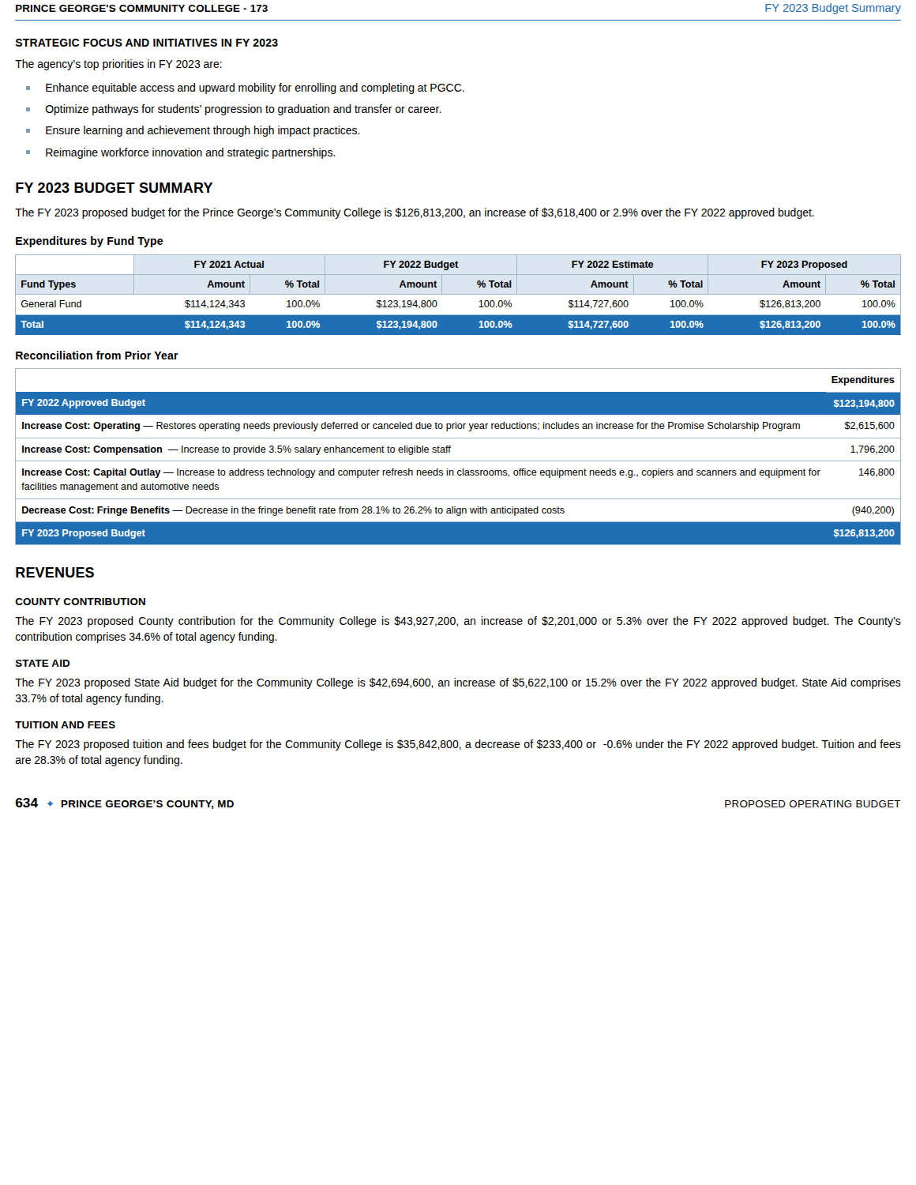PRINCE GEORGE'S COMMUNITY COLLEGE - 173
FY 2023 Budget Summary
STRATEGIC FOCUS AND INITIATIVES IN FY 2023
The agency’s top priorities in FY 2023 are:
Enhance equitable access and upward mobility for enrolling and completing at PGCC.
Optimize pathways for students’ progression to graduation and transfer or career.
Ensure learning and achievement through high impact practices.
Reimagine workforce innovation and strategic partnerships.
FY 2023 BUDGET SUMMARY
The FY 2023 proposed budget for the Prince George’s Community College is $126,813,200, an increase of $3,618,400 or 2.9% over the FY 2022 approved budget.
Expenditures by Fund Type
| | FY 2021 Actual | FY 2022 Budget | FY 2022 Estimate | FY 2023 Proposed |
| --- | --- | --- | --- | --- |
| Fund Types | Amount | % Total | Amount | % Total | Amount | % Total | Amount | % Total |
| General Fund | $114,124,343 | 100.0% | $123,194,800 | 100.0% | $114,727,600 | 100.0% | $126,813,200 | 100.0% |
| Total | $114,124,343 | 100.0% | $123,194,800 | 100.0% | $114,727,600 | 100.0% | $126,813,200 | 100.0% |
Reconciliation from Prior Year
| | Expenditures |
| --- | --- |
| FY 2022 Approved Budget | $123,194,800 |
| Increase Cost: Operating — Restores operating needs previously deferred or canceled due to prior year reductions; includes an increase for the Promise Scholarship Program | $2,615,600 |
| Increase Cost: Compensation — Increase to provide 3.5% salary enhancement to eligible staff | 1,796,200 |
| Increase Cost: Capital Outlay — Increase to address technology and computer refresh needs in classrooms, office equipment needs e.g., copiers and scanners and equipment for facilities management and automotive needs | 146,800 |
| Decrease Cost: Fringe Benefits — Decrease in the fringe benefit rate from 28.1% to 26.2% to align with anticipated costs | (940,200) |
| FY 2023 Proposed Budget | $126,813,200 |
REVENUES
COUNTY CONTRIBUTION
The FY 2023 proposed County contribution for the Community College is $43,927,200, an increase of $2,201,000 or 5.3% over the FY 2022 approved budget. The County’s contribution comprises 34.6% of total agency funding.
STATE AID
The FY 2023 proposed State Aid budget for the Community College is $42,694,600, an increase of $5,622,100 or 15.2% over the FY 2022 approved budget. State Aid comprises 33.7% of total agency funding.
TUITION AND FEES
The FY 2023 proposed tuition and fees budget for the Community College is $35,842,800, a decrease of $233,400 or -0.6% under the FY 2022 approved budget. Tuition and fees are 28.3% of total agency funding.
634✦PRINCE GEORGE’S COUNTY, MD
PROPOSED OPERATING BUDGET